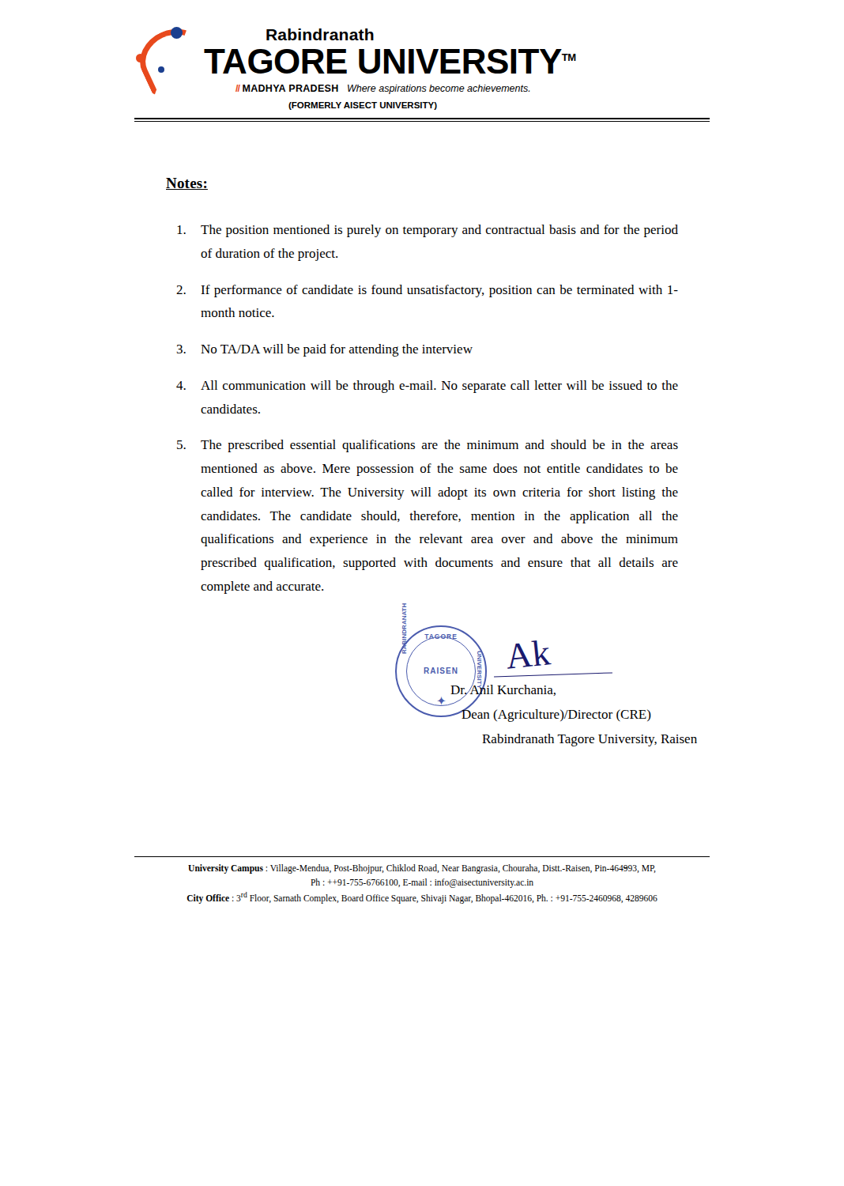Rabindranath
TAGORE UNIVERSITYTM
// MADHYA PRADESH Where aspirations become achievements.
(FORMERLY AISECT UNIVERSITY)
Notes:
The position mentioned is purely on temporary and contractual basis and for the period of duration of the project.
If performance of candidate is found unsatisfactory, position can be terminated with 1-month notice.
No TA/DA will be paid for attending the interview
All communication will be through e-mail. No separate call letter will be issued to the candidates.
The prescribed essential qualifications are the minimum and should be in the areas mentioned as above. Mere possession of the same does not entitle candidates to be called for interview. The University will adopt its own criteria for short listing the candidates. The candidate should, therefore, mention in the application all the qualifications and experience in the relevant area over and above the minimum prescribed qualification, supported with documents and ensure that all details are complete and accurate.
TAGORE
RAISEN
✦
RABINDRANATH
UNIVERSITY
Ak
Dr. Anil Kurchania,
Dean (Agriculture)/Director (CRE)
Rabindranath Tagore University, Raisen
University Campus : Village-Mendua, Post-Bhojpur, Chiklod Road, Near Bangrasia, Chouraha, Distt.-Raisen, Pin-464993, MP,
Ph : ++91-755-6766100, E-mail : info@aisectuniversity.ac.in
City Office : 3rd Floor, Sarnath Complex, Board Office Square, Shivaji Nagar, Bhopal-462016, Ph. : +91-755-2460968, 4289606